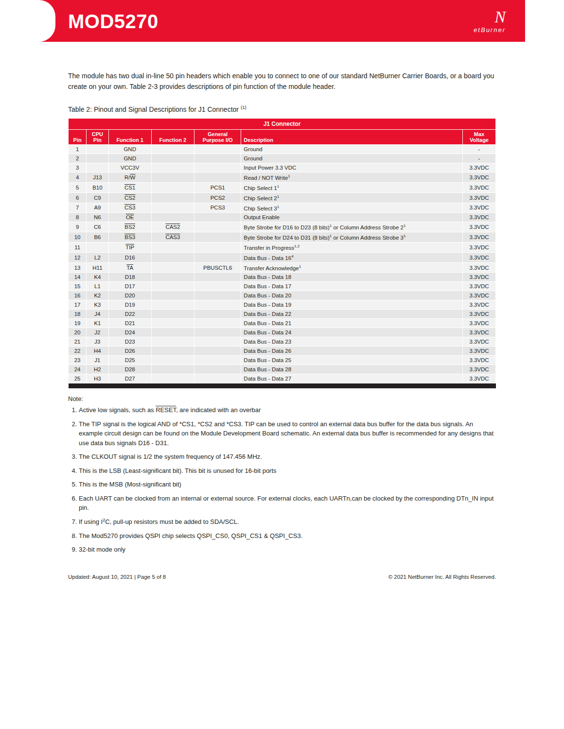MOD5270
N
etBurner
The module has two dual in-line 50 pin headers which enable you to connect to one of our standard NetBurner Carrier Boards, or a board you create on your own. Table 2-3 provides descriptions of pin function of the module header.
Table 2: Pinout and Signal Descriptions for J1 Connector (1)
| J1 Connector |
| --- |
| Pin | CPU Pin | Function 1 | Function 2 | General Purpose I/O | Description | Max Voltage |
| 1 | | GND | | | Ground | - |
| 2 | | GND | | | Ground | - |
| 3 | | VCC3V | | | Input Power 3.3 VDC | 3.3VDC |
| 4 | J13 | R/ W | | | Read / NOT Write 1 | 3.3VDC |
| 5 | B10 | CS1 | | PCS1 | Chip Select 1 1 | 3.3VDC |
| 6 | C9 | CS2 | | PCS2 | Chip Select 2 1 | 3.3VDC |
| 7 | A9 | CS3 | | PCS3 | Chip Select 3 1 | 3.3VDC |
| 8 | N6 | OE | | | Output Enable | 3.3VDC |
| 9 | C6 | BS2 | CAS2 | | Byte Strobe for D16 to D23 (8 bits) 1 or Column Address Strobe 2 1 | 3.3VDC |
| 10 | B6 | BS3 | CAS3 | | Byte Strobe for D24 to D31 (8 bits) 1 or Column Address Strobe 3 1 | 3.3VDC |
| 11 | | TIP | | | Transfer in Progress 1,2 | 3.3VDC |
| 12 | L2 | D16 | | | Data Bus - Data 16 4 | 3.3VDC |
| 13 | H11 | TA | | PBUSCTL6 | Transfer Acknowledge 1 | 3.3VDC |
| 14 | K4 | D18 | | | Data Bus - Data 18 | 3.3VDC |
| 15 | L1 | D17 | | | Data Bus - Data 17 | 3.3VDC |
| 16 | K2 | D20 | | | Data Bus - Data 20 | 3.3VDC |
| 17 | K3 | D19 | | | Data Bus - Data 19 | 3.3VDC |
| 18 | J4 | D22 | | | Data Bus - Data 22 | 3.3VDC |
| 19 | K1 | D21 | | | Data Bus - Data 21 | 3.3VDC |
| 20 | J2 | D24 | | | Data Bus - Data 24 | 3.3VDC |
| 21 | J3 | D23 | | | Data Bus - Data 23 | 3.3VDC |
| 22 | H4 | D26 | | | Data Bus - Data 26 | 3.3VDC |
| 23 | J1 | D25 | | | Data Bus - Data 25 | 3.3VDC |
| 24 | H2 | D28 | | | Data Bus - Data 28 | 3.3VDC |
| 25 | H3 | D27 | | | Data Bus - Data 27 | 3.3VDC |
Note:
Active low signals, such as RESET, are indicated with an overbar
The TIP signal is the logical AND of *CS1, *CS2 and *CS3. TIP can be used to control an external data bus buffer for the data bus signals. An example circuit design can be found on the Module Development Board schematic. An external data bus buffer is recommended for any designs that use data bus signals D16 - D31.
The CLKOUT signal is 1/2 the system frequency of 147.456 MHz.
This is the LSB (Least-significant bit). This bit is unused for 16-bit ports
This is the MSB (Most-significant bit)
Each UART can be clocked from an internal or external source. For external clocks, each UARTn,can be clocked by the corresponding DTn_IN input pin.
If using I2C, pull-up resistors must be added to SDA/SCL.
The Mod5270 provides QSPI chip selects QSPI_CS0, QSPI_CS1 & QSPI_CS3.
32-bit mode only
Updated: August 10, 2021 | Page 5 of 8
© 2021 NetBurner Inc. All Rights Reserved.